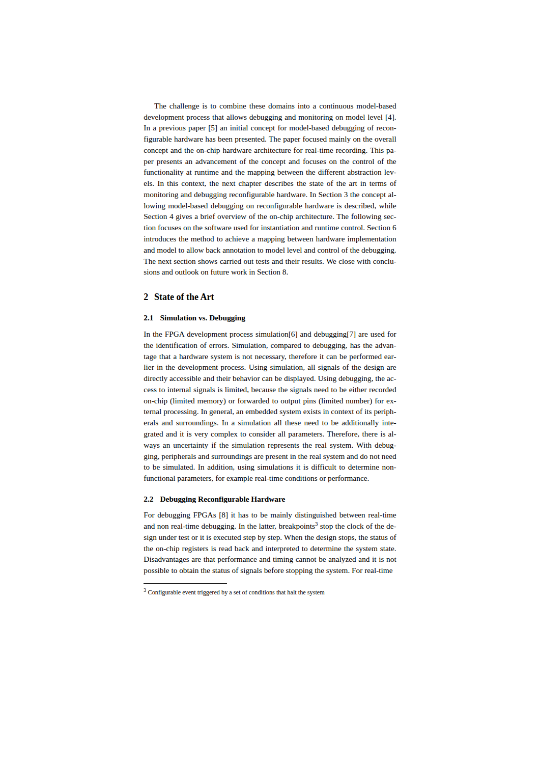The challenge is to combine these domains into a continuous model-based development process that allows debugging and monitoring on model level [4]. In a previous paper [5] an initial concept for model-based debugging of reconfigurable hardware has been presented. The paper focused mainly on the overall concept and the on-chip hardware architecture for real-time recording. This paper presents an advancement of the concept and focuses on the control of the functionality at runtime and the mapping between the different abstraction levels. In this context, the next chapter describes the state of the art in terms of monitoring and debugging reconfigurable hardware. In Section 3 the concept allowing model-based debugging on reconfigurable hardware is described, while Section 4 gives a brief overview of the on-chip architecture. The following section focuses on the software used for instantiation and runtime control. Section 6 introduces the method to achieve a mapping between hardware implementation and model to allow back annotation to model level and control of the debugging. The next section shows carried out tests and their results. We close with conclusions and outlook on future work in Section 8.
2 State of the Art
2.1 Simulation vs. Debugging
In the FPGA development process simulation[6] and debugging[7] are used for the identification of errors. Simulation, compared to debugging, has the advantage that a hardware system is not necessary, therefore it can be performed earlier in the development process. Using simulation, all signals of the design are directly accessible and their behavior can be displayed. Using debugging, the access to internal signals is limited, because the signals need to be either recorded on-chip (limited memory) or forwarded to output pins (limited number) for external processing. In general, an embedded system exists in context of its peripherals and surroundings. In a simulation all these need to be additionally integrated and it is very complex to consider all parameters. Therefore, there is always an uncertainty if the simulation represents the real system. With debugging, peripherals and surroundings are present in the real system and do not need to be simulated. In addition, using simulations it is difficult to determine non-functional parameters, for example real-time conditions or performance.
2.2 Debugging Reconfigurable Hardware
For debugging FPGAs [8] it has to be mainly distinguished between real-time and non real-time debugging. In the latter, breakpoints3 stop the clock of the design under test or it is executed step by step. When the design stops, the status of the on-chip registers is read back and interpreted to determine the system state. Disadvantages are that performance and timing cannot be analyzed and it is not possible to obtain the status of signals before stopping the system. For real-time
3 Configurable event triggered by a set of conditions that halt the system